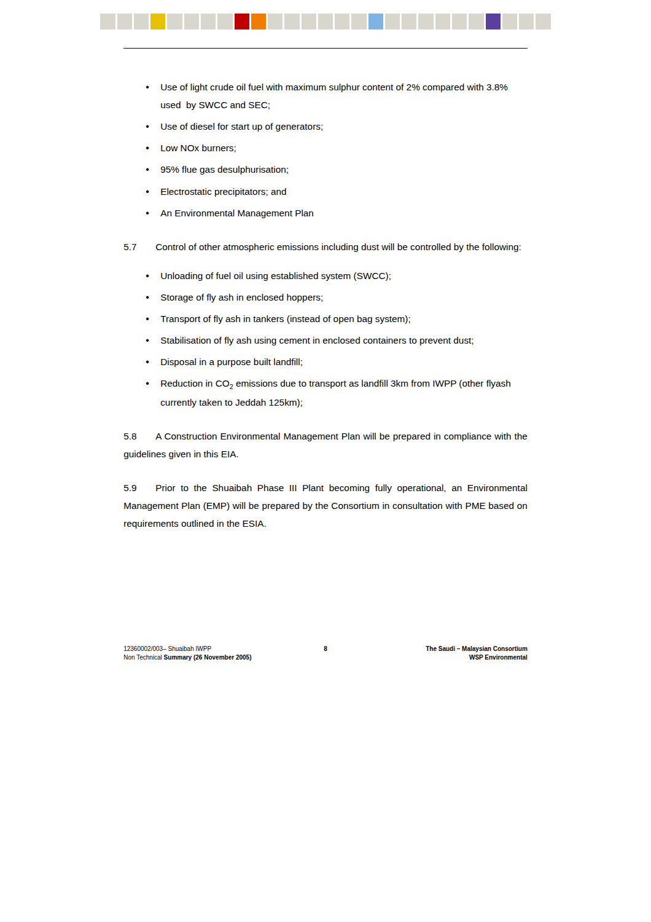Use of light crude oil fuel with maximum sulphur content of 2% compared with 3.8% used by SWCC and SEC;
Use of diesel for start up of generators;
Low NOx burners;
95% flue gas desulphurisation;
Electrostatic precipitators; and
An Environmental Management Plan
5.7 Control of other atmospheric emissions including dust will be controlled by the following:
Unloading of fuel oil using established system (SWCC);
Storage of fly ash in enclosed hoppers;
Transport of fly ash in tankers (instead of open bag system);
Stabilisation of fly ash using cement in enclosed containers to prevent dust;
Disposal in a purpose built landfill;
Reduction in CO2 emissions due to transport as landfill 3km from IWPP (other flyash currently taken to Jeddah 125km);
5.8 A Construction Environmental Management Plan will be prepared in compliance with the guidelines given in this EIA.
5.9 Prior to the Shuaibah Phase III Plant becoming fully operational, an Environmental Management Plan (EMP) will be prepared by the Consortium in consultation with PME based on requirements outlined in the ESIA.
| 12360002/003– Shuaibah IWPP | 8 | The Saudi – Malaysian Consortium |
| Non Technical Summary (26 November 2005) | | WSP Environmental |